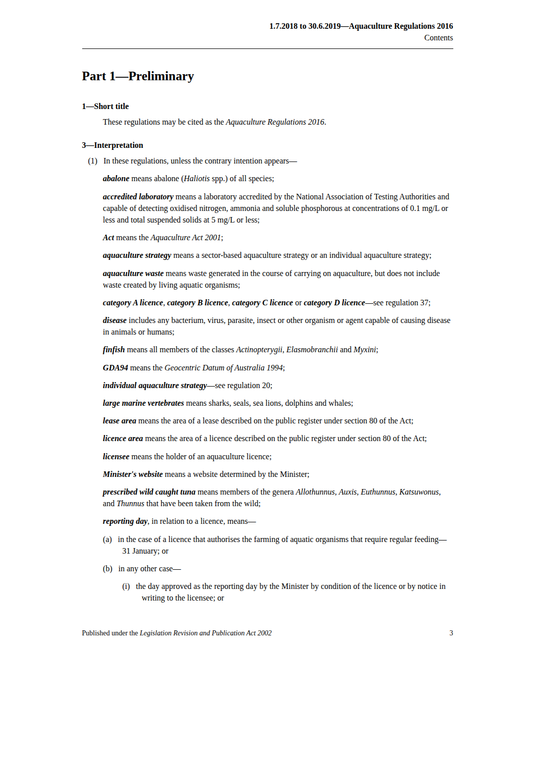1.7.2018 to 30.6.2019—Aquaculture Regulations 2016 Contents
Part 1—Preliminary
1—Short title
These regulations may be cited as the Aquaculture Regulations 2016.
3—Interpretation
(1) In these regulations, unless the contrary intention appears—
abalone means abalone (Haliotis spp.) of all species;
accredited laboratory means a laboratory accredited by the National Association of Testing Authorities and capable of detecting oxidised nitrogen, ammonia and soluble phosphorous at concentrations of 0.1 mg/L or less and total suspended solids at 5 mg/L or less;
Act means the Aquaculture Act 2001;
aquaculture strategy means a sector-based aquaculture strategy or an individual aquaculture strategy;
aquaculture waste means waste generated in the course of carrying on aquaculture, but does not include waste created by living aquatic organisms;
category A licence, category B licence, category C licence or category D licence—see regulation 37;
disease includes any bacterium, virus, parasite, insect or other organism or agent capable of causing disease in animals or humans;
finfish means all members of the classes Actinopterygii, Elasmobranchii and Myxini;
GDA94 means the Geocentric Datum of Australia 1994;
individual aquaculture strategy—see regulation 20;
large marine vertebrates means sharks, seals, sea lions, dolphins and whales;
lease area means the area of a lease described on the public register under section 80 of the Act;
licence area means the area of a licence described on the public register under section 80 of the Act;
licensee means the holder of an aquaculture licence;
Minister's website means a website determined by the Minister;
prescribed wild caught tuna means members of the genera Allothunnus, Auxis, Euthunnus, Katsuwonus, and Thunnus that have been taken from the wild;
reporting day, in relation to a licence, means—
(a) in the case of a licence that authorises the farming of aquatic organisms that require regular feeding—31 January; or
(b) in any other case—
(i) the day approved as the reporting day by the Minister by condition of the licence or by notice in writing to the licensee; or
Published under the Legislation Revision and Publication Act 2002 3